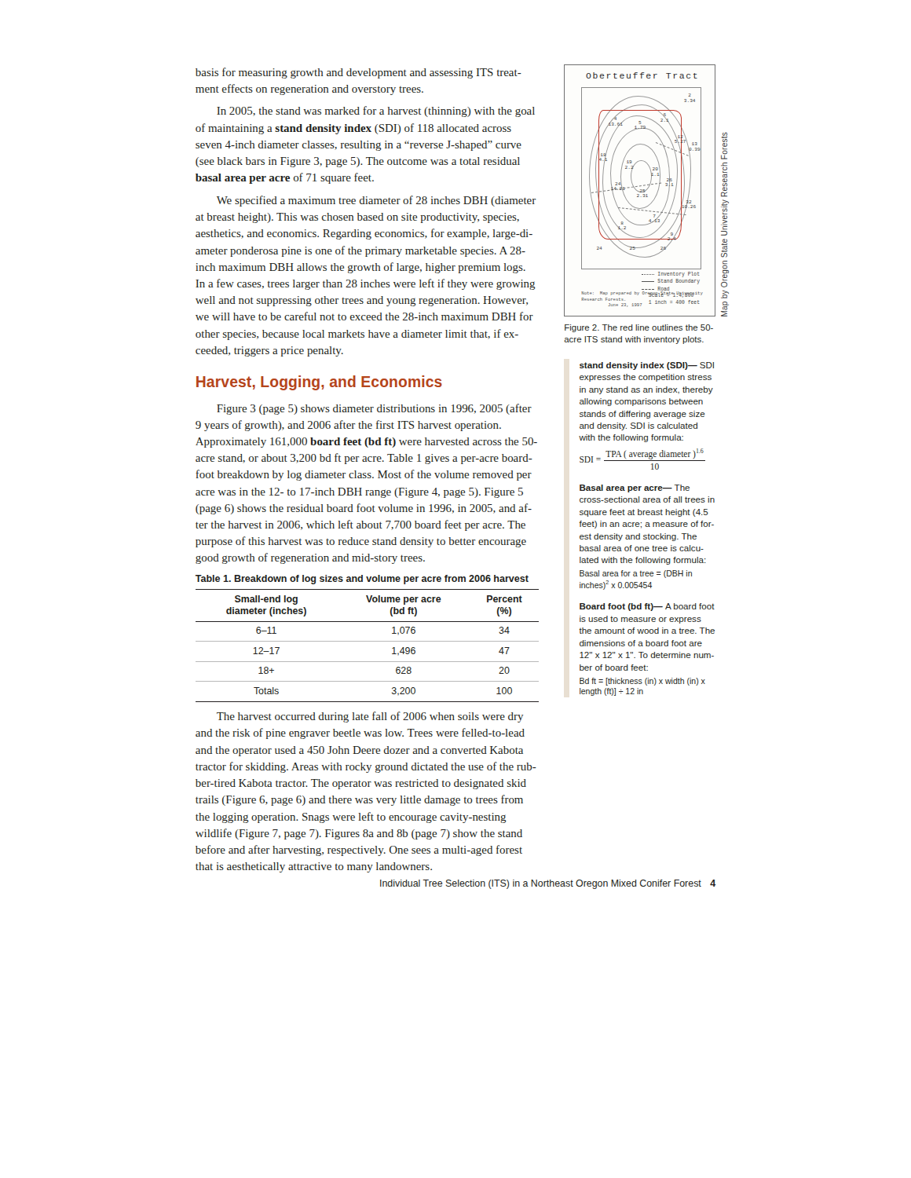basis for measuring growth and development and assessing ITS treatment effects on regeneration and overstory trees.
In 2005, the stand was marked for a harvest (thinning) with the goal of maintaining a stand density index (SDI) of 118 allocated across seven 4-inch diameter classes, resulting in a “reverse J-shaped” curve (see black bars in Figure 3, page 5). The outcome was a total residual basal area per acre of 71 square feet.
We specified a maximum tree diameter of 28 inches DBH (diameter at breast height). This was chosen based on site productivity, species, aesthetics, and economics. Regarding economics, for example, large-diameter ponderosa pine is one of the primary marketable species. A 28-inch maximum DBH allows the growth of large, higher premium logs. In a few cases, trees larger than 28 inches were left if they were growing well and not suppressing other trees and young regeneration. However, we will have to be careful not to exceed the 28-inch maximum DBH for other species, because local markets have a diameter limit that, if exceeded, triggers a price penalty.
Harvest, Logging, and Economics
Figure 3 (page 5) shows diameter distributions in 1996, 2005 (after 9 years of growth), and 2006 after the first ITS harvest operation. Approximately 161,000 board feet (bd ft) were harvested across the 50-acre stand, or about 3,200 bd ft per acre. Table 1 gives a per-acre board-foot breakdown by log diameter class. Most of the volume removed per acre was in the 12- to 17-inch DBH range (Figure 4, page 5). Figure 5 (page 6) shows the residual board foot volume in 1996, in 2005, and after the harvest in 2006, which left about 7,700 board feet per acre. The purpose of this harvest was to reduce stand density to better encourage good growth of regeneration and mid-story trees.
Table 1. Breakdown of log sizes and volume per acre from 2006 harvest
| Small-end log diameter (inches) | Volume per acre (bd ft) | Percent (%) |
| --- | --- | --- |
| 6–11 | 1,076 | 34 |
| 12–17 | 1,496 | 47 |
| 18+ | 628 | 20 |
| Totals | 3,200 | 100 |
The harvest occurred during late fall of 2006 when soils were dry and the risk of pine engraver beetle was low. Trees were felled-to-lead and the operator used a 450 John Deere dozer and a converted Kabota tractor for skidding. Areas with rocky ground dictated the use of the rubber-tired Kabota tractor. The operator was restricted to designated skid trails (Figure 6, page 6) and there was very little damage to trees from the logging operation. Snags were left to encourage cavity-nesting wildlife (Figure 7, page 7). Figures 8a and 8b (page 7) show the stand before and after harvesting, respectively. One sees a multi-aged forest that is aesthetically attractive to many landowners.
Oberteuffer Tract
23.34
413.61
51.79
62.1
125.27
130.39
184.1
192.2
201.1
2414.21
252.31
263.1
3210.26
74.13
81.2
92.4
24
25
26
Inventory Plot
Stand Boundary
Road
Scale = 1:4,800
1 inch = 400 feet
Note: Map prepared by Oregon State University Research Forests.
June 23, 1997
Map by Oregon State University Research Forests
Figure 2. The red line outlines the 50-acre ITS stand with inventory plots.
stand density index (SDI)—
SDI expresses the competition stress in any stand as an index, thereby allowing comparisons between stands of differing average size and density. SDI is calculated with the following formula:
SDI = TPA ( average diameter )1.6 10
Basal area per acre—
The cross-sectional area of all trees in square feet at breast height (4.5 feet) in an acre; a measure of forest density and stocking. The basal area of one tree is calculated with the following formula:
Basal area for a tree = (DBH in inches)2 x 0.005454
Board foot (bd ft)—
A board foot is used to measure or express the amount of wood in a tree. The dimensions of a board foot are 12" x 12" x 1". To determine number of board feet:
Bd ft = [thickness (in) x width (in) x length (ft)] ÷ 12 in
Individual Tree Selection (ITS) in a Northeast Oregon Mixed Conifer Forest4